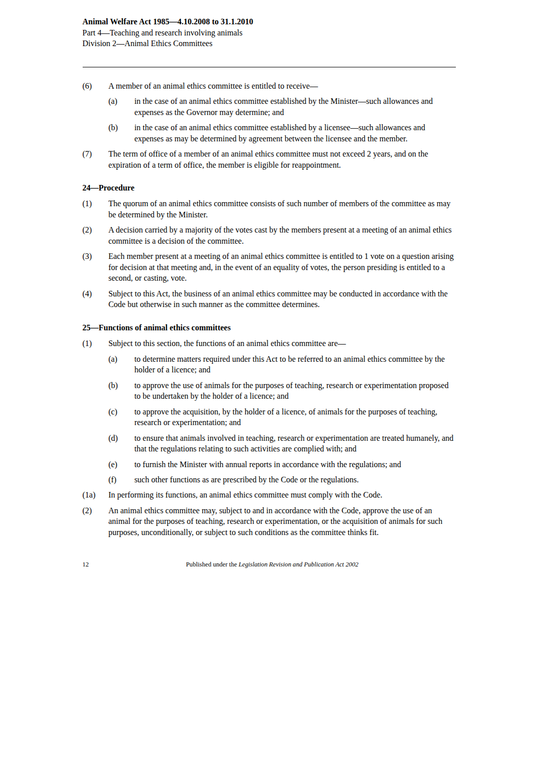Animal Welfare Act 1985—4.10.2008 to 31.1.2010
Part 4—Teaching and research involving animals
Division 2—Animal Ethics Committees
(6) A member of an animal ethics committee is entitled to receive—
(a) in the case of an animal ethics committee established by the Minister—such allowances and expenses as the Governor may determine; and
(b) in the case of an animal ethics committee established by a licensee—such allowances and expenses as may be determined by agreement between the licensee and the member.
(7) The term of office of a member of an animal ethics committee must not exceed 2 years, and on the expiration of a term of office, the member is eligible for reappointment.
24—Procedure
(1) The quorum of an animal ethics committee consists of such number of members of the committee as may be determined by the Minister.
(2) A decision carried by a majority of the votes cast by the members present at a meeting of an animal ethics committee is a decision of the committee.
(3) Each member present at a meeting of an animal ethics committee is entitled to 1 vote on a question arising for decision at that meeting and, in the event of an equality of votes, the person presiding is entitled to a second, or casting, vote.
(4) Subject to this Act, the business of an animal ethics committee may be conducted in accordance with the Code but otherwise in such manner as the committee determines.
25—Functions of animal ethics committees
(1) Subject to this section, the functions of an animal ethics committee are—
(a) to determine matters required under this Act to be referred to an animal ethics committee by the holder of a licence; and
(b) to approve the use of animals for the purposes of teaching, research or experimentation proposed to be undertaken by the holder of a licence; and
(c) to approve the acquisition, by the holder of a licence, of animals for the purposes of teaching, research or experimentation; and
(d) to ensure that animals involved in teaching, research or experimentation are treated humanely, and that the regulations relating to such activities are complied with; and
(e) to furnish the Minister with annual reports in accordance with the regulations; and
(f) such other functions as are prescribed by the Code or the regulations.
(1a) In performing its functions, an animal ethics committee must comply with the Code.
(2) An animal ethics committee may, subject to and in accordance with the Code, approve the use of an animal for the purposes of teaching, research or experimentation, or the acquisition of animals for such purposes, unconditionally, or subject to such conditions as the committee thinks fit.
12 Published under the Legislation Revision and Publication Act 2002